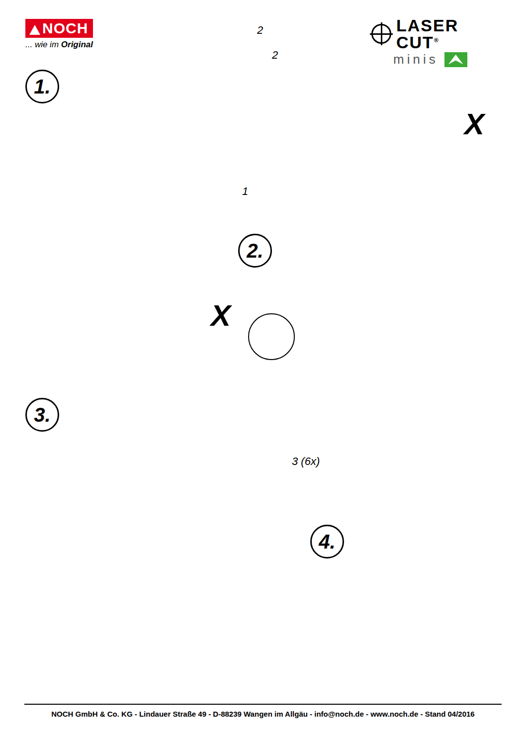NOCH
... wie im Original
LASER CUT®
minis
1.
2 2 1 X
Abbildung: Brückendeck (Teil 1) mit zwei aufzuklebenden Längsträgern (Teil 2), Pfeile zeigen die Klebeposition.
Detailabbildung X: Querschnitt des Decks mit aufgesetzten Längsträgern.
2.
X
Abbildung: Zusammengesetztes Deck mit Längsträgern.
Abbildung: Zahnleiste, die mit der Schere auf Länge geschnitten und angeklebt wird.
Symbol: Schere – Teil zuschneiden.
3.
3 (6x)
Abbildung: Sechs Stützenrahmen (Teil 3), jeweils mit Pfeil zur Montageposition am Deck.
Abbildung: Deck von unten, Montagepunkte für die sechs Stützen.
4.
Abbildung: Fertig montierte Holzbrücke auf sechs Stützen.
NOCH GmbH & Co. KG - Lindauer Straße 49 - D-88239 Wangen im Allgäu - info@noch.de - www.noch.de - Stand 04/2016